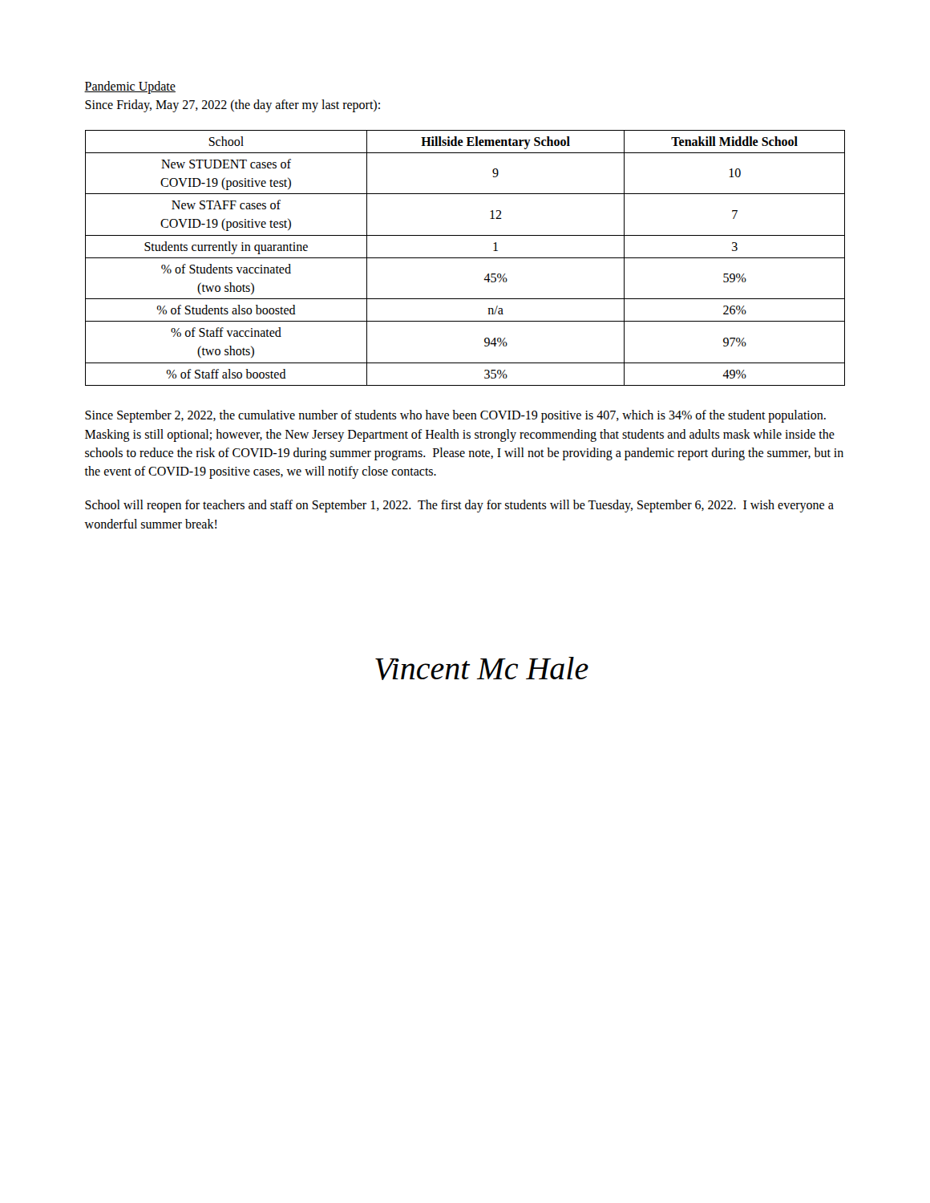Pandemic Update
Since Friday, May 27, 2022 (the day after my last report):
| School | Hillside Elementary School | Tenakill Middle School |
| --- | --- | --- |
| New STUDENT cases of COVID-19 (positive test) | 9 | 10 |
| New STAFF cases of COVID-19 (positive test) | 12 | 7 |
| Students currently in quarantine | 1 | 3 |
| % of Students vaccinated (two shots) | 45% | 59% |
| % of Students also boosted | n/a | 26% |
| % of Staff vaccinated (two shots) | 94% | 97% |
| % of Staff also boosted | 35% | 49% |
Since September 2, 2022, the cumulative number of students who have been COVID-19 positive is 407, which is 34% of the student population. Masking is still optional; however, the New Jersey Department of Health is strongly recommending that students and adults mask while inside the schools to reduce the risk of COVID-19 during summer programs. Please note, I will not be providing a pandemic report during the summer, but in the event of COVID-19 positive cases, we will notify close contacts.
School will reopen for teachers and staff on September 1, 2022. The first day for students will be Tuesday, September 6, 2022. I wish everyone a wonderful summer break!
Vincent Mc Hale